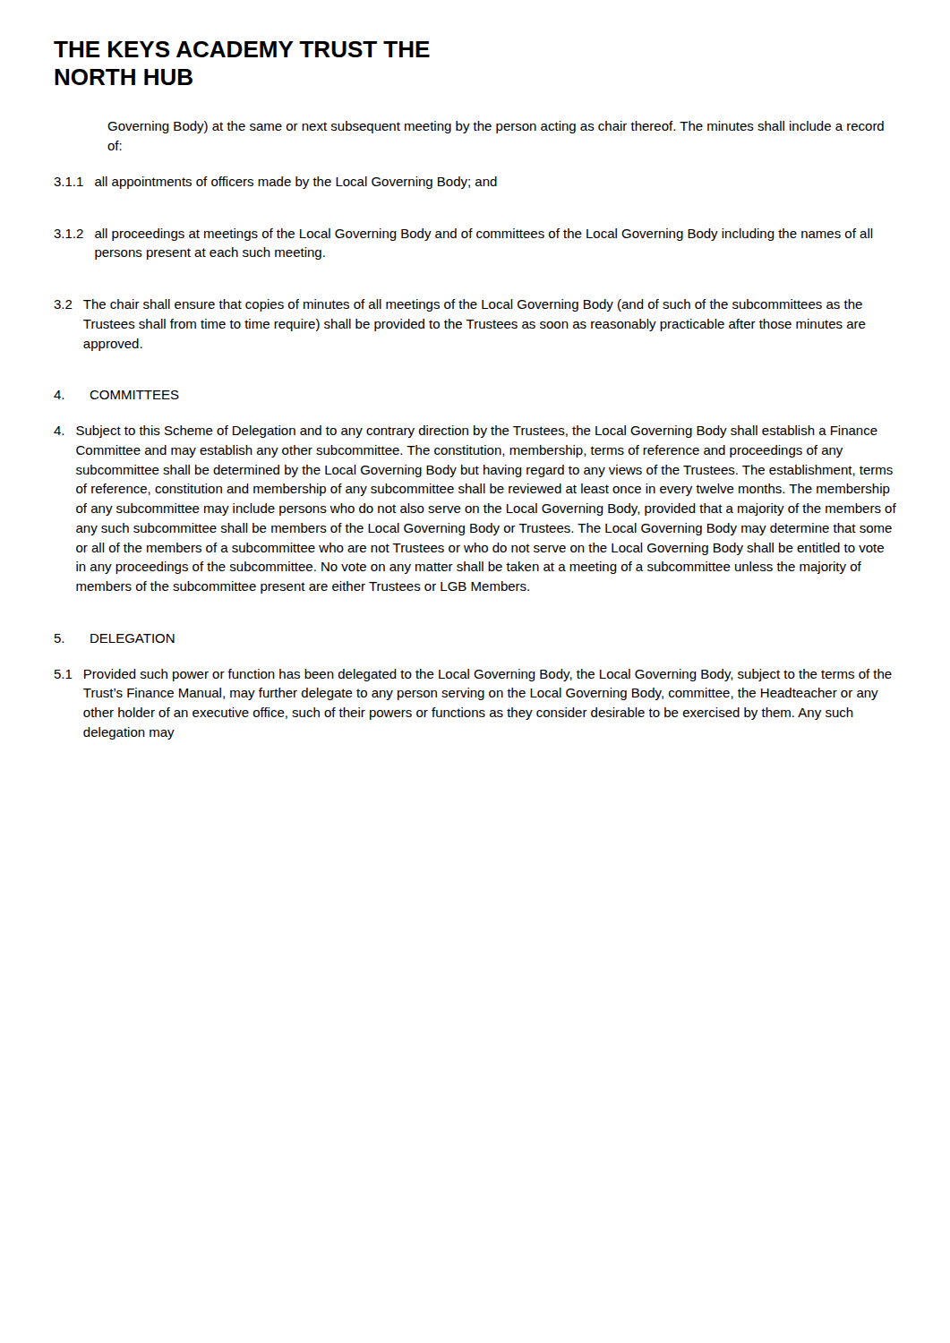THE KEYS ACADEMY TRUST THE NORTH HUB
Governing Body) at the same or next subsequent meeting by the person acting as chair thereof. The minutes shall include a record of:
3.1.1 all appointments of officers made by the Local Governing Body; and
3.1.2 all proceedings at meetings of the Local Governing Body and of committees of the Local Governing Body including the names of all persons present at each such meeting.
3.2 The chair shall ensure that copies of minutes of all meetings of the Local Governing Body (and of such of the subcommittees as the Trustees shall from time to time require) shall be provided to the Trustees as soon as reasonably practicable after those minutes are approved.
4. COMMITTEES
4. Subject to this Scheme of Delegation and to any contrary direction by the Trustees, the Local Governing Body shall establish a Finance Committee and may establish any other subcommittee. The constitution, membership, terms of reference and proceedings of any subcommittee shall be determined by the Local Governing Body but having regard to any views of the Trustees. The establishment, terms of reference, constitution and membership of any subcommittee shall be reviewed at least once in every twelve months. The membership of any subcommittee may include persons who do not also serve on the Local Governing Body, provided that a majority of the members of any such subcommittee shall be members of the Local Governing Body or Trustees. The Local Governing Body may determine that some or all of the members of a subcommittee who are not Trustees or who do not serve on the Local Governing Body shall be entitled to vote in any proceedings of the subcommittee. No vote on any matter shall be taken at a meeting of a subcommittee unless the majority of members of the subcommittee present are either Trustees or LGB Members.
5. DELEGATION
5.1 Provided such power or function has been delegated to the Local Governing Body, the Local Governing Body, subject to the terms of the Trust’s Finance Manual, may further delegate to any person serving on the Local Governing Body, committee, the Headteacher or any other holder of an executive office, such of their powers or functions as they consider desirable to be exercised by them. Any such delegation may